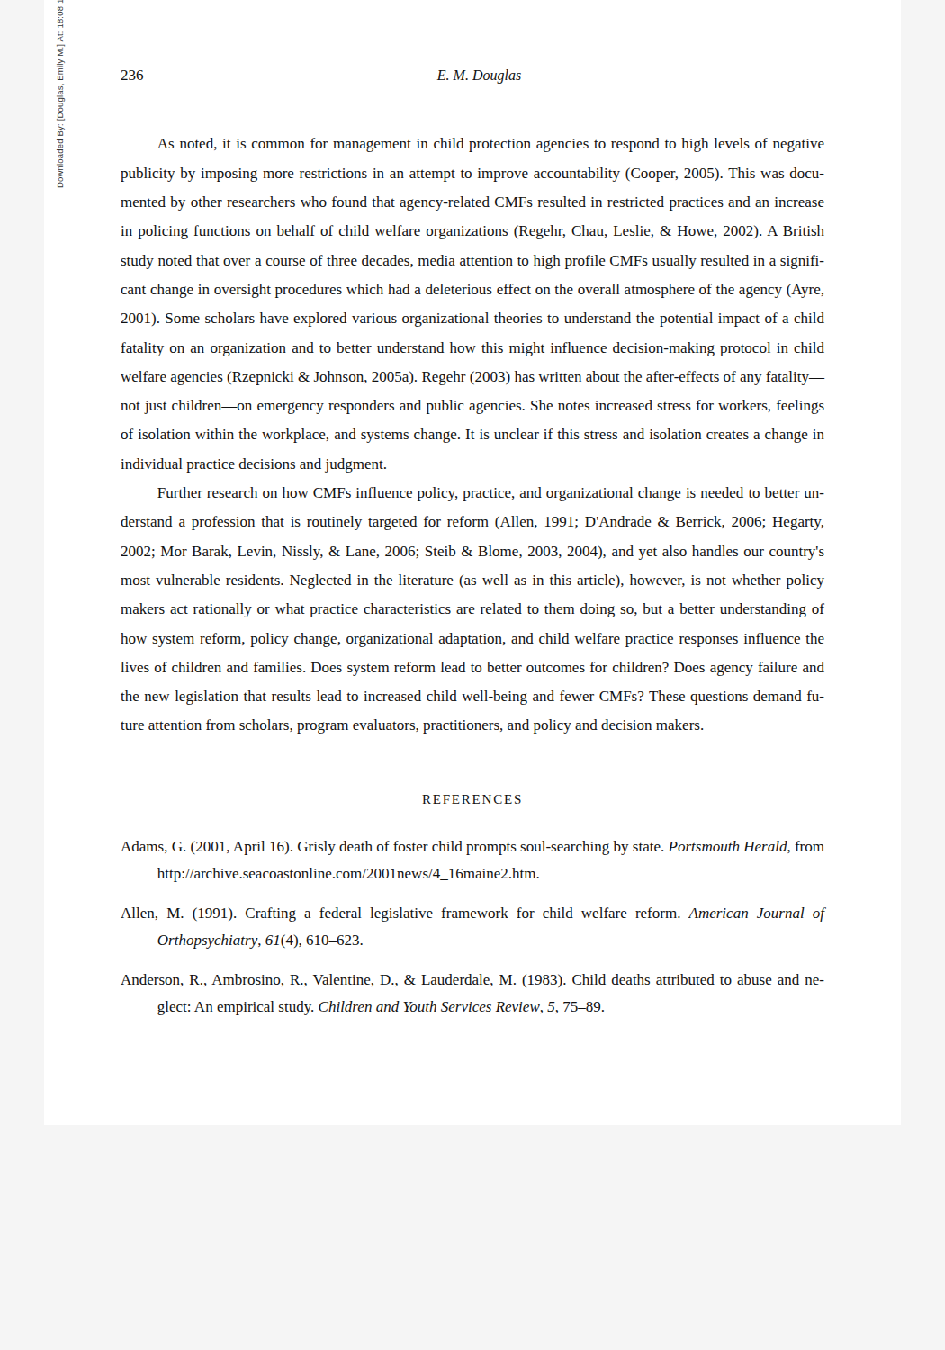Downloaded By: [Douglas, Emily M.] At: 18:08 10 June 2009
236 E. M. Douglas
As noted, it is common for management in child protection agencies to respond to high levels of negative publicity by imposing more restrictions in an attempt to improve accountability (Cooper, 2005). This was documented by other researchers who found that agency-related CMFs resulted in restricted practices and an increase in policing functions on behalf of child welfare organizations (Regehr, Chau, Leslie, & Howe, 2002). A British study noted that over a course of three decades, media attention to high profile CMFs usually resulted in a significant change in oversight procedures which had a deleterious effect on the overall atmosphere of the agency (Ayre, 2001). Some scholars have explored various organizational theories to understand the potential impact of a child fatality on an organization and to better understand how this might influence decision-making protocol in child welfare agencies (Rzepnicki & Johnson, 2005a). Regehr (2003) has written about the after-effects of any fatality—not just children—on emergency responders and public agencies. She notes increased stress for workers, feelings of isolation within the workplace, and systems change. It is unclear if this stress and isolation creates a change in individual practice decisions and judgment.
Further research on how CMFs influence policy, practice, and organizational change is needed to better understand a profession that is routinely targeted for reform (Allen, 1991; D'Andrade & Berrick, 2006; Hegarty, 2002; Mor Barak, Levin, Nissly, & Lane, 2006; Steib & Blome, 2003, 2004), and yet also handles our country's most vulnerable residents. Neglected in the literature (as well as in this article), however, is not whether policy makers act rationally or what practice characteristics are related to them doing so, but a better understanding of how system reform, policy change, organizational adaptation, and child welfare practice responses influence the lives of children and families. Does system reform lead to better outcomes for children? Does agency failure and the new legislation that results lead to increased child well-being and fewer CMFs? These questions demand future attention from scholars, program evaluators, practitioners, and policy and decision makers.
REFERENCES
Adams, G. (2001, April 16). Grisly death of foster child prompts soul-searching by state. Portsmouth Herald, from http://archive.seacoastonline.com/2001news/4_16maine2.htm.
Allen, M. (1991). Crafting a federal legislative framework for child welfare reform. American Journal of Orthopsychiatry, 61(4), 610–623.
Anderson, R., Ambrosino, R., Valentine, D., & Lauderdale, M. (1983). Child deaths attributed to abuse and neglect: An empirical study. Children and Youth Services Review, 5, 75–89.